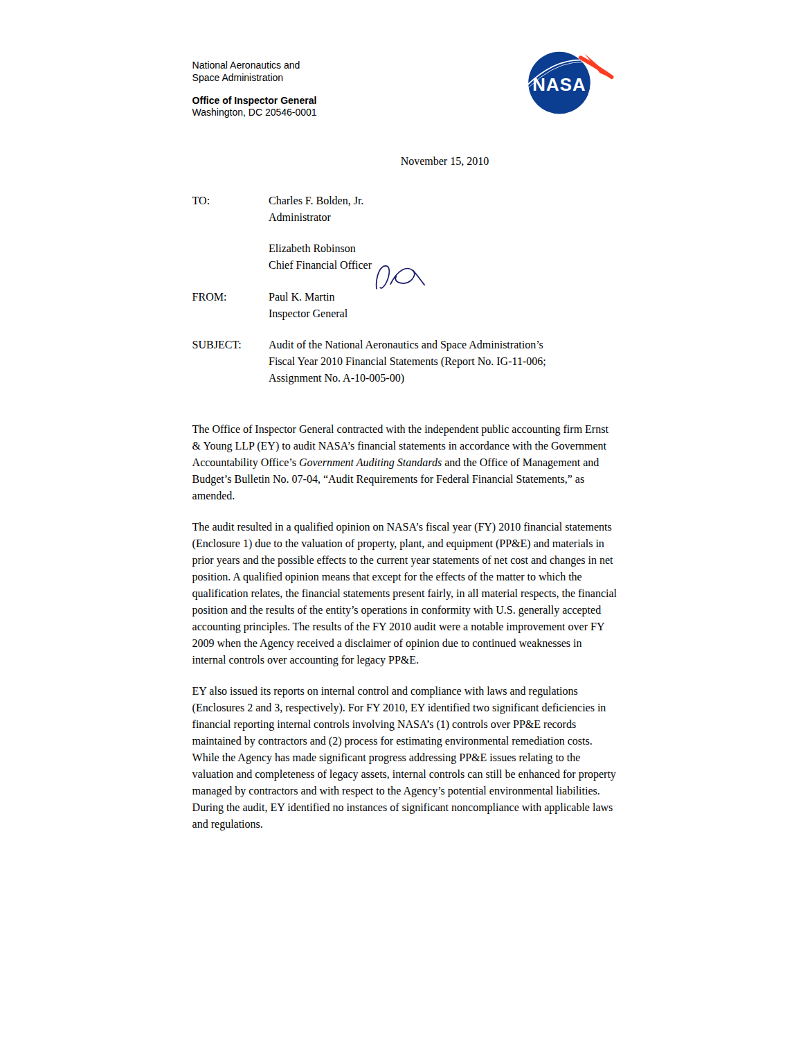National Aeronautics and
Space Administration
Office of Inspector General
Washington, DC 20546-0001
NASA
November 15, 2010
| TO: | Charles F. Bolden, Jr. Administrator |
| | Elizabeth Robinson Chief Financial Officer |
| FROM: | Paul K. Martin Inspector General |
| SUBJECT: | Audit of the National Aeronautics and Space Administration’s Fiscal Year 2010 Financial Statements (Report No. IG-11-006; Assignment No. A-10-005-00) |
The Office of Inspector General contracted with the independent public accounting firm Ernst & Young LLP (EY) to audit NASA’s financial statements in accordance with the Government Accountability Office’s Government Auditing Standards and the Office of Management and Budget’s Bulletin No. 07-04, “Audit Requirements for Federal Financial Statements,” as amended.
The audit resulted in a qualified opinion on NASA’s fiscal year (FY) 2010 financial statements (Enclosure 1) due to the valuation of property, plant, and equipment (PP&E) and materials in prior years and the possible effects to the current year statements of net cost and changes in net position. A qualified opinion means that except for the effects of the matter to which the qualification relates, the financial statements present fairly, in all material respects, the financial position and the results of the entity’s operations in conformity with U.S. generally accepted accounting principles. The results of the FY 2010 audit were a notable improvement over FY 2009 when the Agency received a disclaimer of opinion due to continued weaknesses in internal controls over accounting for legacy PP&E.
EY also issued its reports on internal control and compliance with laws and regulations (Enclosures 2 and 3, respectively). For FY 2010, EY identified two significant deficiencies in financial reporting internal controls involving NASA’s (1) controls over PP&E records maintained by contractors and (2) process for estimating environmental remediation costs. While the Agency has made significant progress addressing PP&E issues relating to the valuation and completeness of legacy assets, internal controls can still be enhanced for property managed by contractors and with respect to the Agency’s potential environmental liabilities. During the audit, EY identified no instances of significant noncompliance with applicable laws and regulations.